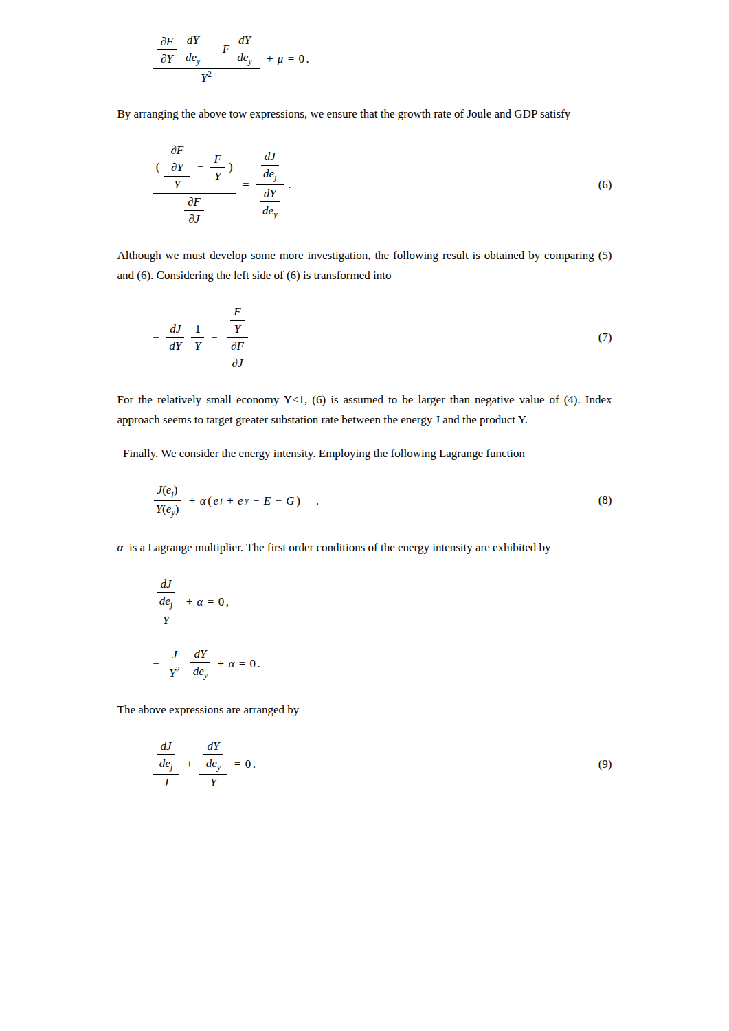∂F ∂Y dY dey − F dY dey Y2 + μ = 0 .
By arranging the above tow expressions, we ensure that the growth rate of Joule and GDP satisfy
( ∂F ∂Y Y − F Y ) ∂F ∂J = dJ dej dY dey . (6)
Although we must develop some more investigation, the following result is obtained by comparing (5) and (6). Considering the left side of (6) is transformed into
− dJ dY 1 Y − F Y ∂F ∂J (7)
For the relatively small economy Y<1, (6) is assumed to be larger than negative value of (4). Index approach seems to target greater substation rate between the energy J and the product Y.
Finally. We consider the energy intensity. Employing the following Lagrange function
J(ej) Y(ey) + α (ej + ey − E − G) . (8)
α is a Lagrange multiplier. The first order conditions of the energy intensity are exhibited by
dJ dej Y + α = 0 ,
− J Y2 dY dey + α = 0 .
The above expressions are arranged by
dJ dej J + dY dey Y = 0 . (9)